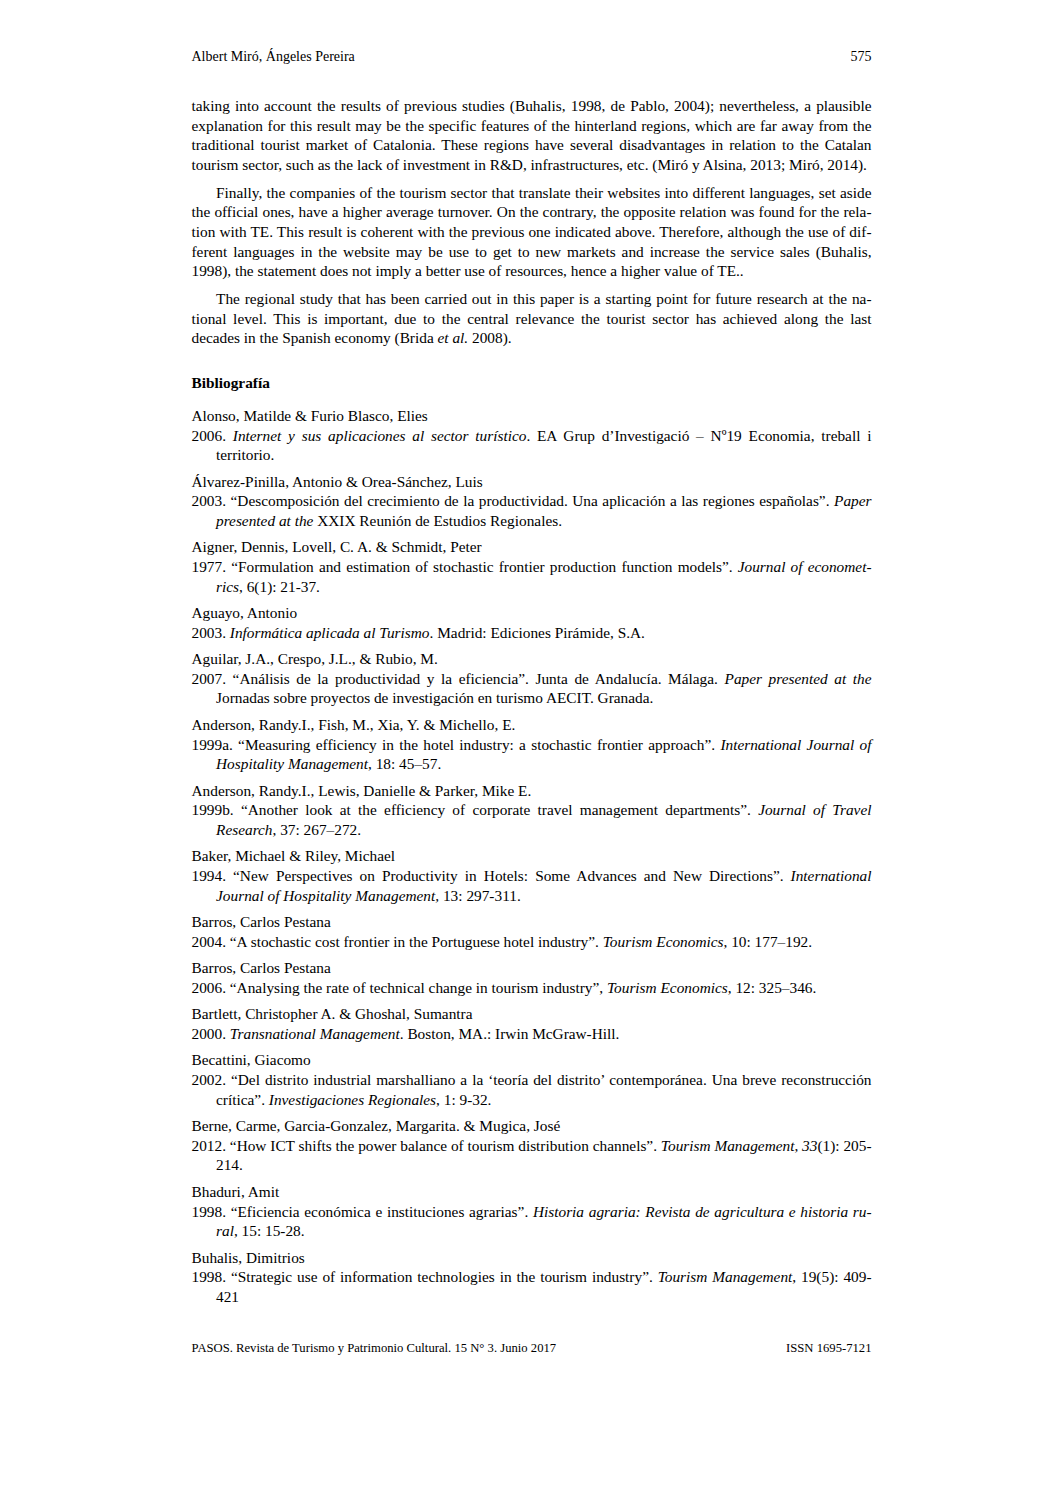Albert Miró, Ángeles Pereira 575
taking into account the results of previous studies (Buhalis, 1998, de Pablo, 2004); nevertheless, a plausible explanation for this result may be the specific features of the hinterland regions, which are far away from the traditional tourist market of Catalonia. These regions have several disadvantages in relation to the Catalan tourism sector, such as the lack of investment in R&D, infrastructures, etc. (Miró y Alsina, 2013; Miró, 2014).
Finally, the companies of the tourism sector that translate their websites into different languages, set aside the official ones, have a higher average turnover. On the contrary, the opposite relation was found for the relation with TE. This result is coherent with the previous one indicated above. Therefore, although the use of different languages in the website may be use to get to new markets and increase the service sales (Buhalis, 1998), the statement does not imply a better use of resources, hence a higher value of TE..
The regional study that has been carried out in this paper is a starting point for future research at the national level. This is important, due to the central relevance the tourist sector has achieved along the last decades in the Spanish economy (Brida et al. 2008).
Bibliografía
Alonso, Matilde & Furio Blasco, Elies
2006. Internet y sus aplicaciones al sector turístico. EA Grup d’Investigació – Nº19 Economia, treball i territorio.
Álvarez-Pinilla, Antonio & Orea-Sánchez, Luis
2003. “Descomposición del crecimiento de la productividad. Una aplicación a las regiones españolas”. Paper presented at the XXIX Reunión de Estudios Regionales.
Aigner, Dennis, Lovell, C. A. & Schmidt, Peter
1977. “Formulation and estimation of stochastic frontier production function models”. Journal of econometrics, 6(1): 21-37.
Aguayo, Antonio
2003. Informática aplicada al Turismo. Madrid: Ediciones Pirámide, S.A.
Aguilar, J.A., Crespo, J.L., & Rubio, M.
2007. “Análisis de la productividad y la eficiencia”. Junta de Andalucía. Málaga. Paper presented at the Jornadas sobre proyectos de investigación en turismo AECIT. Granada.
Anderson, Randy.I., Fish, M., Xia, Y. & Michello, E.
1999a. “Measuring efficiency in the hotel industry: a stochastic frontier approach”. International Journal of Hospitality Management, 18: 45–57.
Anderson, Randy.I., Lewis, Danielle & Parker, Mike E.
1999b. “Another look at the efficiency of corporate travel management departments”. Journal of Travel Research, 37: 267–272.
Baker, Michael & Riley, Michael
1994. “New Perspectives on Productivity in Hotels: Some Advances and New Directions”. International Journal of Hospitality Management, 13: 297-311.
Barros, Carlos Pestana
2004. “A stochastic cost frontier in the Portuguese hotel industry”. Tourism Economics, 10: 177–192.
Barros, Carlos Pestana
2006. “Analysing the rate of technical change in tourism industry”, Tourism Economics, 12: 325–346.
Bartlett, Christopher A. & Ghoshal, Sumantra
2000. Transnational Management. Boston, MA.: Irwin McGraw-Hill.
Becattini, Giacomo
2002. “Del distrito industrial marshalliano a la ‘teoría del distrito’ contemporánea. Una breve reconstrucción crítica”. Investigaciones Regionales, 1: 9-32.
Berne, Carme, Garcia-Gonzalez, Margarita. & Mugica, José
2012. “How ICT shifts the power balance of tourism distribution channels”. Tourism Management, 33(1): 205-214.
Bhaduri, Amit
1998. “Eficiencia económica e instituciones agrarias”. Historia agraria: Revista de agricultura e historia rural, 15: 15-28.
Buhalis, Dimitrios
1998. “Strategic use of information technologies in the tourism industry”. Tourism Management, 19(5): 409-421
PASOS. Revista de Turismo y Patrimonio Cultural. 15 N° 3. Junio 2017 ISSN 1695-7121